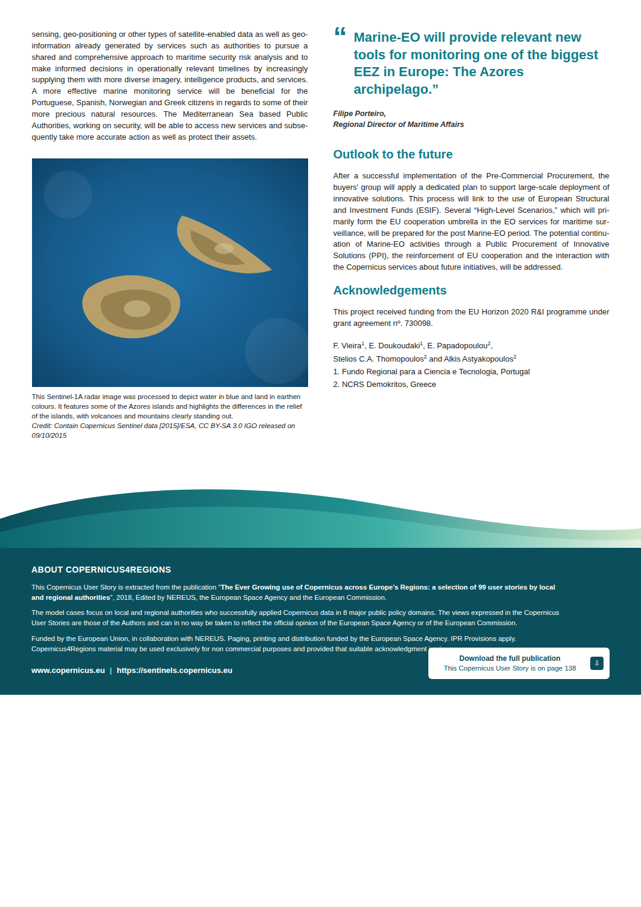sensing, geo-positioning or other types of satellite-enabled data as well as geo-information already generated by services such as authorities to pursue a shared and comprehensive approach to maritime security risk analysis and to make informed decisions in operationally relevant timelines by increasingly supplying them with more diverse imagery, intelligence products, and services. A more effective marine monitoring service will be beneficial for the Portuguese, Spanish, Norwegian and Greek citizens in regards to some of their more precious natural resources. The Mediterranean Sea based Public Authorities, working on security, will be able to access new services and subsequently take more accurate action as well as protect their assets.
This Sentinel-1A radar image was processed to depict water in blue and land in earthen colours. It features some of the Azores islands and highlights the differences in the relief of the islands, with volcanoes and mountains clearly standing out.
Credit: Contain Copernicus Sentinel data [2015]/ESA, CC BY-SA 3.0 IGO released on 09/10/2015
“ Marine-EO will provide relevant new tools for monitoring one of the biggest EEZ in Europe: The Azores archipelago.”
Filipe Porteiro,
Regional Director of Maritime Affairs
Outlook to the future
After a successful implementation of the Pre-Commercial Procurement, the buyers' group will apply a dedicated plan to support large-scale deployment of innovative solutions. This process will link to the use of European Structural and Investment Funds (ESIF). Several “High-Level Scenarios,” which will primarily form the EU cooperation umbrella in the EO services for maritime surveillance, will be prepared for the post Marine-EO period. The potential continuation of Marine-EO activities through a Public Procurement of Innovative Solutions (PPI), the reinforcement of EU cooperation and the interaction with the Copernicus services about future initiatives, will be addressed.
Acknowledgements
This project received funding from the EU Horizon 2020 R&I programme under grant agreement nº. 730098.
F. Vieira1, E. Doukoudaki1, E. Papadopoulou2,
Stelios C.A. Thomopoulos2 and Alkis Astyakopoulos2
1. Fundo Regional para a Ciencia e Tecnologia, Portugal
2. NCRS Demokritos, Greece
ABOUT COPERNICUS4REGIONS
This Copernicus User Story is extracted from the publication “The Ever Growing use of Copernicus across Europe’s Regions: a selection of 99 user stories by local and regional authorities”, 2018, Edited by NEREUS, the European Space Agency and the European Commission.
The model cases focus on local and regional authorities who successfully applied Copernicus data in 8 major public policy domains. The views expressed in the Copernicus User Stories are those of the Authors and can in no way be taken to reflect the official opinion of the European Space Agency or of the European Commission.
Funded by the European Union, in collaboration with NEREUS. Paging, printing and distribution funded by the European Space Agency. IPR Provisions apply. Copernicus4Regions material may be used exclusively for non commercial purposes and provided that suitable acknowledgment is given.
www.copernicus.eu|https://sentinels.copernicus.eu
Download the full publication This Copernicus User Story is on page 138
⇩